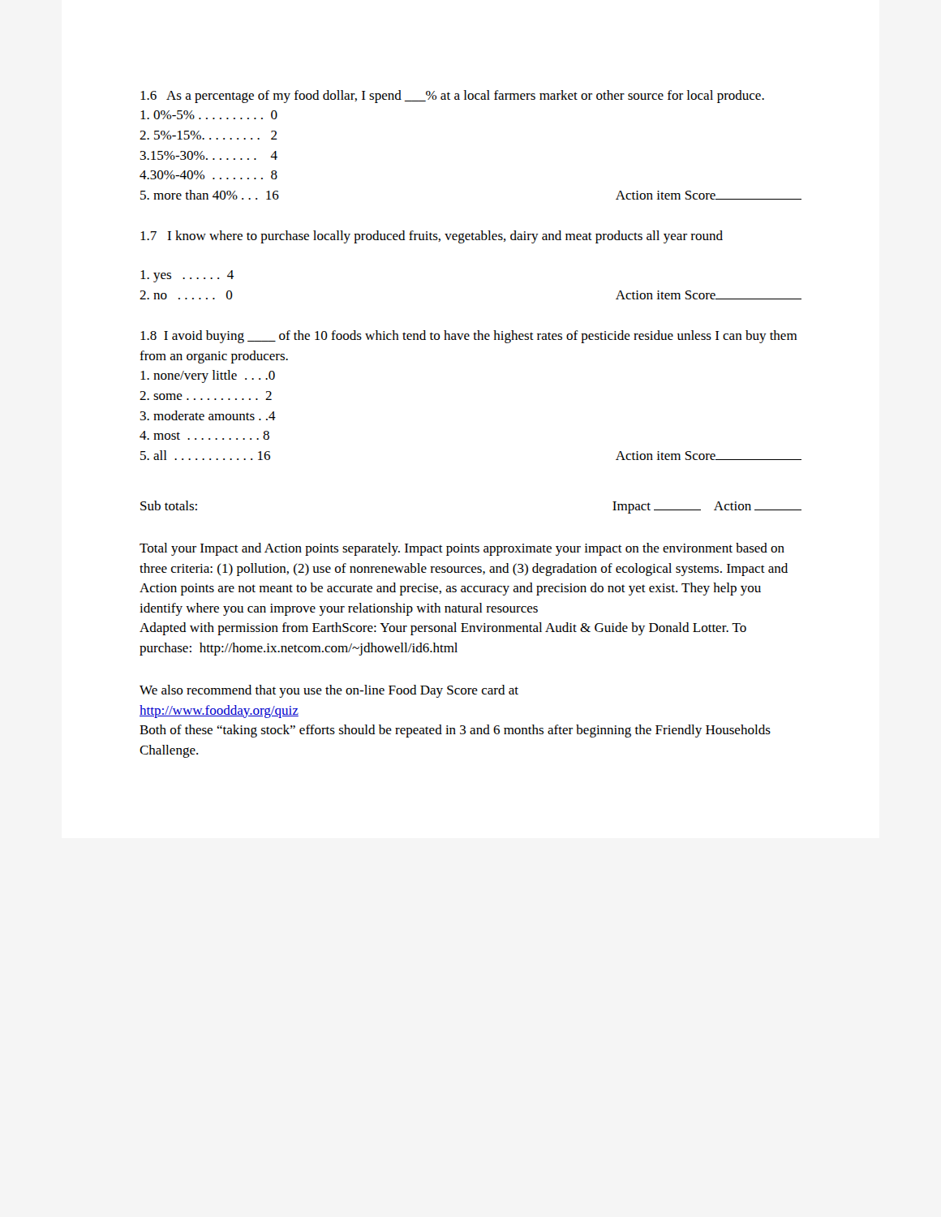1.6 As a percentage of my food dollar, I spend ___% at a local farmers market or other source for local produce.
1. 0%-5% . . . . . . . . . . 0
2. 5%-15%. . . . . . . . . 2
3.15%-30%. . . . . . . . 4
4.30%-40% . . . . . . . . 8
5. more than 40% . . . 16 Action item Score
1.7 I know where to purchase locally produced fruits, vegetables, dairy and meat products all year round
1. yes . . . . . . 4
2. no . . . . . . 0 Action item Score
1.8 I avoid buying ____ of the 10 foods which tend to have the highest rates of pesticide residue unless I can buy them from an organic producers.
1. none/very little . . . .0
2. some . . . . . . . . . . . 2
3. moderate amounts . .4
4. most . . . . . . . . . . . 8
5. all . . . . . . . . . . . . 16 Action item Score
Sub totals: Impact Action
Total your Impact and Action points separately. Impact points approximate your impact on the environment based on three criteria: (1) pollution, (2) use of nonrenewable resources, and (3) degradation of ecological systems. Impact and Action points are not meant to be accurate and precise, as accuracy and precision do not yet exist. They help you identify where you can improve your relationship with natural resources
Adapted with permission from EarthScore: Your personal Environmental Audit & Guide by Donald Lotter. To purchase: http://home.ix.netcom.com/~jdhowell/id6.html
We also recommend that you use the on-line Food Day Score card at
http://www.foodday.org/quiz
Both of these “taking stock” efforts should be repeated in 3 and 6 months after beginning the Friendly Households Challenge.